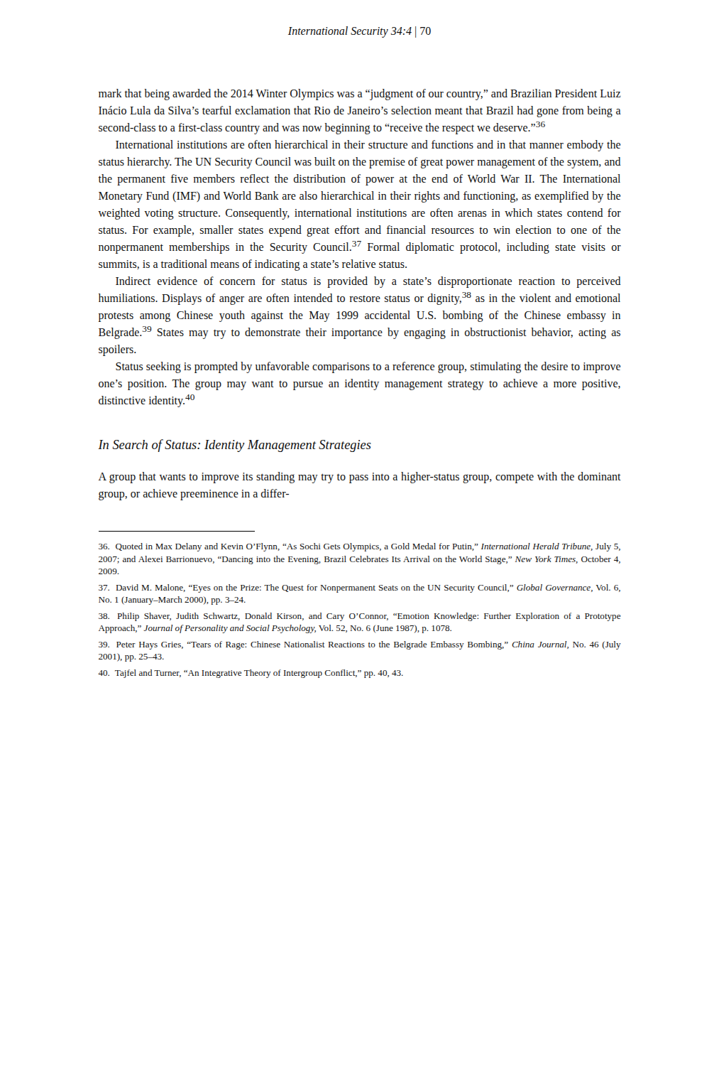International Security 34:4 | 70
mark that being awarded the 2014 Winter Olympics was a “judgment of our country,” and Brazilian President Luiz Inácio Lula da Silva’s tearful exclamation that Rio de Janeiro’s selection meant that Brazil had gone from being a second-class to a first-class country and was now beginning to “receive the respect we deserve.”36
International institutions are often hierarchical in their structure and functions and in that manner embody the status hierarchy. The UN Security Council was built on the premise of great power management of the system, and the permanent five members reflect the distribution of power at the end of World War II. The International Monetary Fund (IMF) and World Bank are also hierarchical in their rights and functioning, as exemplified by the weighted voting structure. Consequently, international institutions are often arenas in which states contend for status. For example, smaller states expend great effort and financial resources to win election to one of the nonpermanent memberships in the Security Council.37 Formal diplomatic protocol, including state visits or summits, is a traditional means of indicating a state’s relative status.
Indirect evidence of concern for status is provided by a state’s disproportionate reaction to perceived humiliations. Displays of anger are often intended to restore status or dignity,38 as in the violent and emotional protests among Chinese youth against the May 1999 accidental U.S. bombing of the Chinese embassy in Belgrade.39 States may try to demonstrate their importance by engaging in obstructionist behavior, acting as spoilers.
Status seeking is prompted by unfavorable comparisons to a reference group, stimulating the desire to improve one’s position. The group may want to pursue an identity management strategy to achieve a more positive, distinctive identity.40
In Search of Status: Identity Management Strategies
A group that wants to improve its standing may try to pass into a higher-status group, compete with the dominant group, or achieve preeminence in a differ-
36. Quoted in Max Delany and Kevin O’Flynn, “As Sochi Gets Olympics, a Gold Medal for Putin,” International Herald Tribune, July 5, 2007; and Alexei Barrionuevo, “Dancing into the Evening, Brazil Celebrates Its Arrival on the World Stage,” New York Times, October 4, 2009.
37. David M. Malone, “Eyes on the Prize: The Quest for Nonpermanent Seats on the UN Security Council,” Global Governance, Vol. 6, No. 1 (January–March 2000), pp. 3–24.
38. Philip Shaver, Judith Schwartz, Donald Kirson, and Cary O’Connor, “Emotion Knowledge: Further Exploration of a Prototype Approach,” Journal of Personality and Social Psychology, Vol. 52, No. 6 (June 1987), p. 1078.
39. Peter Hays Gries, “Tears of Rage: Chinese Nationalist Reactions to the Belgrade Embassy Bombing,” China Journal, No. 46 (July 2001), pp. 25–43.
40. Tajfel and Turner, “An Integrative Theory of Intergroup Conflict,” pp. 40, 43.